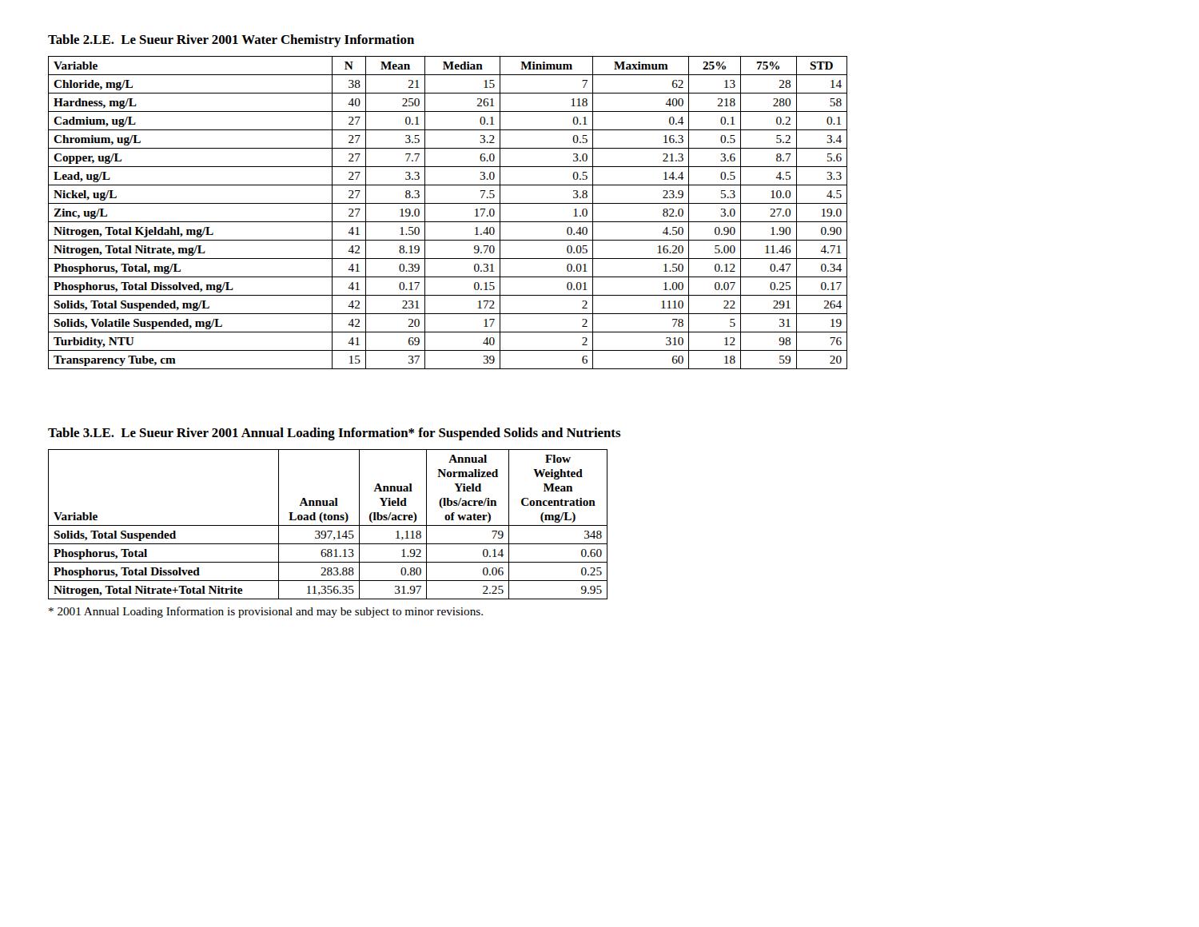Table 2.LE. Le Sueur River 2001 Water Chemistry Information
| Variable | N | Mean | Median | Minimum | Maximum | 25% | 75% | STD |
| --- | --- | --- | --- | --- | --- | --- | --- | --- |
| Chloride, mg/L | 38 | 21 | 15 | 7 | 62 | 13 | 28 | 14 |
| Hardness, mg/L | 40 | 250 | 261 | 118 | 400 | 218 | 280 | 58 |
| Cadmium, ug/L | 27 | 0.1 | 0.1 | 0.1 | 0.4 | 0.1 | 0.2 | 0.1 |
| Chromium, ug/L | 27 | 3.5 | 3.2 | 0.5 | 16.3 | 0.5 | 5.2 | 3.4 |
| Copper, ug/L | 27 | 7.7 | 6.0 | 3.0 | 21.3 | 3.6 | 8.7 | 5.6 |
| Lead, ug/L | 27 | 3.3 | 3.0 | 0.5 | 14.4 | 0.5 | 4.5 | 3.3 |
| Nickel, ug/L | 27 | 8.3 | 7.5 | 3.8 | 23.9 | 5.3 | 10.0 | 4.5 |
| Zinc, ug/L | 27 | 19.0 | 17.0 | 1.0 | 82.0 | 3.0 | 27.0 | 19.0 |
| Nitrogen, Total Kjeldahl, mg/L | 41 | 1.50 | 1.40 | 0.40 | 4.50 | 0.90 | 1.90 | 0.90 |
| Nitrogen, Total Nitrate, mg/L | 42 | 8.19 | 9.70 | 0.05 | 16.20 | 5.00 | 11.46 | 4.71 |
| Phosphorus, Total, mg/L | 41 | 0.39 | 0.31 | 0.01 | 1.50 | 0.12 | 0.47 | 0.34 |
| Phosphorus, Total Dissolved, mg/L | 41 | 0.17 | 0.15 | 0.01 | 1.00 | 0.07 | 0.25 | 0.17 |
| Solids, Total Suspended, mg/L | 42 | 231 | 172 | 2 | 1110 | 22 | 291 | 264 |
| Solids, Volatile Suspended, mg/L | 42 | 20 | 17 | 2 | 78 | 5 | 31 | 19 |
| Turbidity, NTU | 41 | 69 | 40 | 2 | 310 | 12 | 98 | 76 |
| Transparency Tube, cm | 15 | 37 | 39 | 6 | 60 | 18 | 59 | 20 |
Table 3.LE. Le Sueur River 2001 Annual Loading Information* for Suspended Solids and Nutrients
| Variable | Annual Load (tons) | Annual Yield (lbs/acre) | Annual Normalized Yield (lbs/acre/in of water) | Flow Weighted Mean Concentration (mg/L) |
| --- | --- | --- | --- | --- |
| Solids, Total Suspended | 397,145 | 1,118 | 79 | 348 |
| Phosphorus, Total | 681.13 | 1.92 | 0.14 | 0.60 |
| Phosphorus, Total Dissolved | 283.88 | 0.80 | 0.06 | 0.25 |
| Nitrogen, Total Nitrate+Total Nitrite | 11,356.35 | 31.97 | 2.25 | 9.95 |
* 2001 Annual Loading Information is provisional and may be subject to minor revisions.